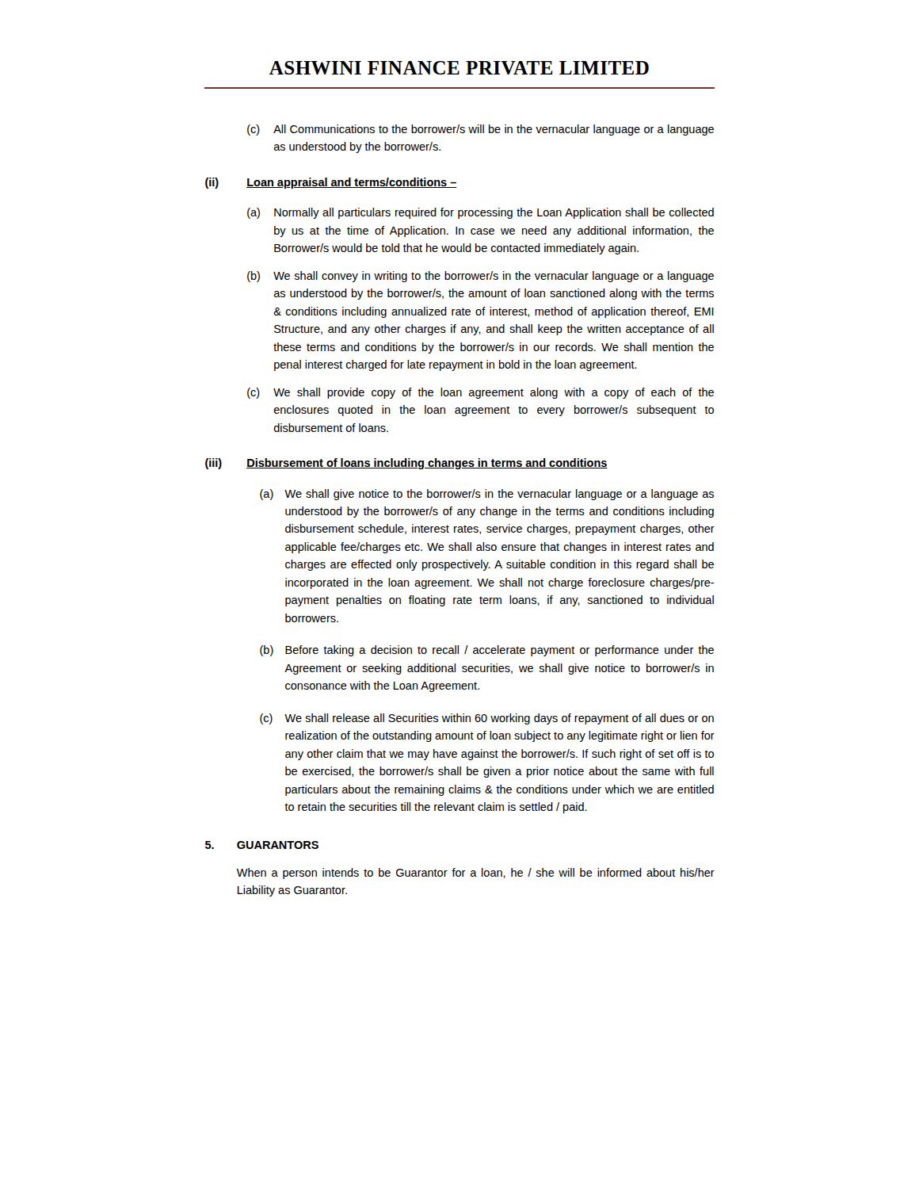ASHWINI FINANCE PRIVATE LIMITED
(c) All Communications to the borrower/s will be in the vernacular language or a language as understood by the borrower/s.
(ii) Loan appraisal and terms/conditions –
(a) Normally all particulars required for processing the Loan Application shall be collected by us at the time of Application. In case we need any additional information, the Borrower/s would be told that he would be contacted immediately again.
(b) We shall convey in writing to the borrower/s in the vernacular language or a language as understood by the borrower/s, the amount of loan sanctioned along with the terms & conditions including annualized rate of interest, method of application thereof, EMI Structure, and any other charges if any, and shall keep the written acceptance of all these terms and conditions by the borrower/s in our records. We shall mention the penal interest charged for late repayment in bold in the loan agreement.
(c) We shall provide copy of the loan agreement along with a copy of each of the enclosures quoted in the loan agreement to every borrower/s subsequent to disbursement of loans.
(iii) Disbursement of loans including changes in terms and conditions
(a) We shall give notice to the borrower/s in the vernacular language or a language as understood by the borrower/s of any change in the terms and conditions including disbursement schedule, interest rates, service charges, prepayment charges, other applicable fee/charges etc. We shall also ensure that changes in interest rates and charges are effected only prospectively. A suitable condition in this regard shall be incorporated in the loan agreement. We shall not charge foreclosure charges/pre-payment penalties on floating rate term loans, if any, sanctioned to individual borrowers.
(b) Before taking a decision to recall / accelerate payment or performance under the Agreement or seeking additional securities, we shall give notice to borrower/s in consonance with the Loan Agreement.
(c) We shall release all Securities within 60 working days of repayment of all dues or on realization of the outstanding amount of loan subject to any legitimate right or lien for any other claim that we may have against the borrower/s. If such right of set off is to be exercised, the borrower/s shall be given a prior notice about the same with full particulars about the remaining claims & the conditions under which we are entitled to retain the securities till the relevant claim is settled / paid.
5. GUARANTORS
When a person intends to be Guarantor for a loan, he / she will be informed about his/her Liability as Guarantor.